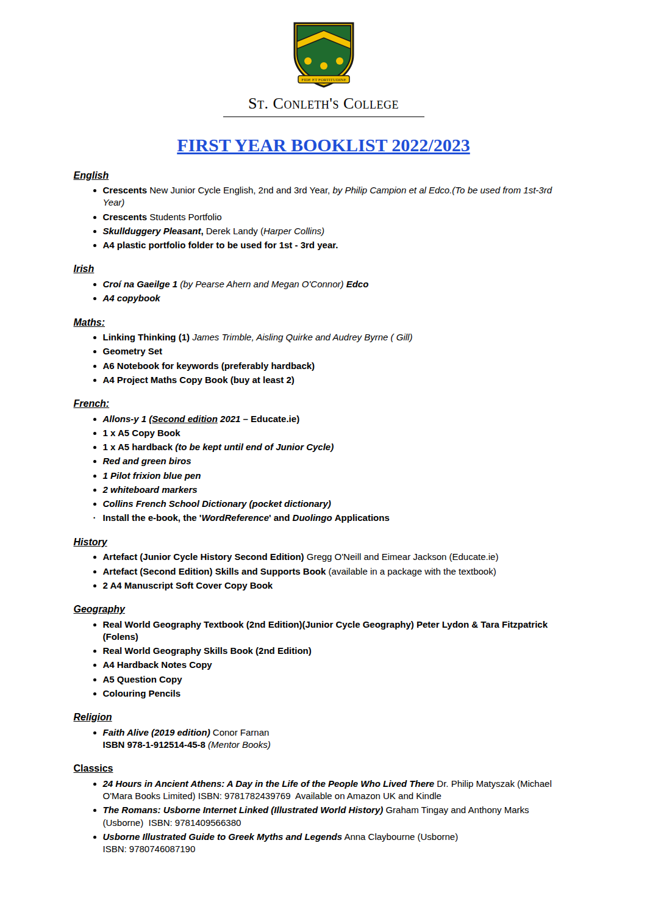FIDE ET FORTITUDINE
St. Conleth's College
FIRST YEAR BOOKLIST 2022/2023
English
Crescents New Junior Cycle English, 2nd and 3rd Year, by Philip Campion et al Edco.(To be used from 1st-3rd Year)
Crescents Students Portfolio
Skullduggery Pleasant, Derek Landy (Harper Collins)
A4 plastic portfolio folder to be used for 1st - 3rd year.
Irish
Croí na Gaeilge 1 (by Pearse Ahern and Megan O'Connor) Edco
A4 copybook
Maths:
Linking Thinking (1) James Trimble, Aisling Quirke and Audrey Byrne ( Gill)
Geometry Set
A6 Notebook for keywords (preferably hardback)
A4 Project Maths Copy Book (buy at least 2)
French:
Allons-y 1 (Second edition 2021 – Educate.ie)
1 x A5 Copy Book
1 x A5 hardback (to be kept until end of Junior Cycle)
Red and green biros
1 Pilot frixion blue pen
2 whiteboard markers
Collins French School Dictionary (pocket dictionary)
Install the e-book, the 'WordReference' and Duolingo Applications
History
Artefact (Junior Cycle History Second Edition) Gregg O'Neill and Eimear Jackson (Educate.ie)
Artefact (Second Edition) Skills and Supports Book (available in a package with the textbook)
2 A4 Manuscript Soft Cover Copy Book
Geography
Real World Geography Textbook (2nd Edition)(Junior Cycle Geography) Peter Lydon & Tara Fitzpatrick (Folens)
Real World Geography Skills Book (2nd Edition)
A4 Hardback Notes Copy
A5 Question Copy
Colouring Pencils
Religion
Faith Alive (2019 edition) Conor Farnan
ISBN 978-1-912514-45-8 (Mentor Books)
Classics
24 Hours in Ancient Athens: A Day in the Life of the People Who Lived There Dr. Philip Matyszak (Michael O'Mara Books Limited) ISBN: 9781782439769 Available on Amazon UK and Kindle
The Romans: Usborne Internet Linked (Illustrated World History) Graham Tingay and Anthony Marks (Usborne) ISBN: 9781409566380
Usborne Illustrated Guide to Greek Myths and Legends Anna Claybourne (Usborne)
ISBN: 9780746087190